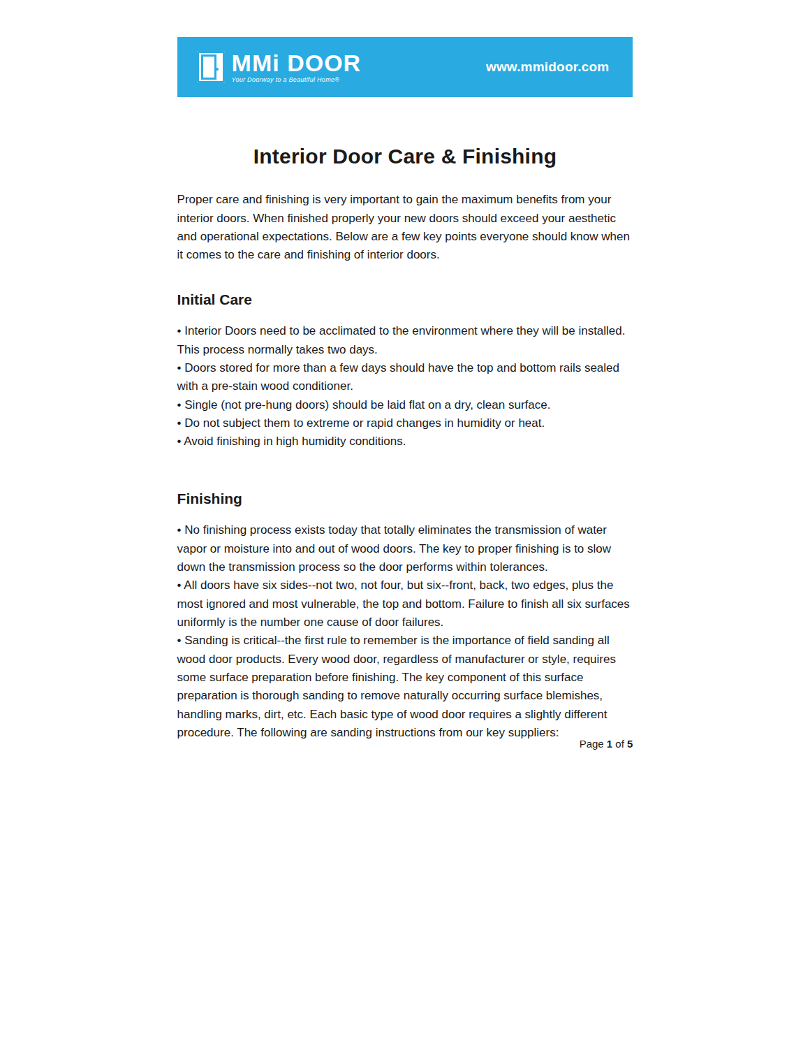MMi DOOR
Your Doorway to a Beautiful Home®
www.mmidoor.com
Interior Door Care & Finishing
Proper care and finishing is very important to gain the maximum benefits from your interior doors. When finished properly your new doors should exceed your aesthetic and operational expectations. Below are a few key points everyone should know when it comes to the care and finishing of interior doors.
Initial Care
• Interior Doors need to be acclimated to the environment where they will be installed. This process normally takes two days.
• Doors stored for more than a few days should have the top and bottom rails sealed with a pre-stain wood conditioner.
• Single (not pre-hung doors) should be laid flat on a dry, clean surface.
• Do not subject them to extreme or rapid changes in humidity or heat.
• Avoid finishing in high humidity conditions.
Finishing
• No finishing process exists today that totally eliminates the transmission of water vapor or moisture into and out of wood doors. The key to proper finishing is to slow down the transmission process so the door performs within tolerances.
• All doors have six sides--not two, not four, but six--front, back, two edges, plus the most ignored and most vulnerable, the top and bottom. Failure to finish all six surfaces uniformly is the number one cause of door failures.
• Sanding is critical--the first rule to remember is the importance of field sanding all wood door products. Every wood door, regardless of manufacturer or style, requires some surface preparation before finishing. The key component of this surface preparation is thorough sanding to remove naturally occurring surface blemishes, handling marks, dirt, etc. Each basic type of wood door requires a slightly different procedure. The following are sanding instructions from our key suppliers:
Page 1 of 5